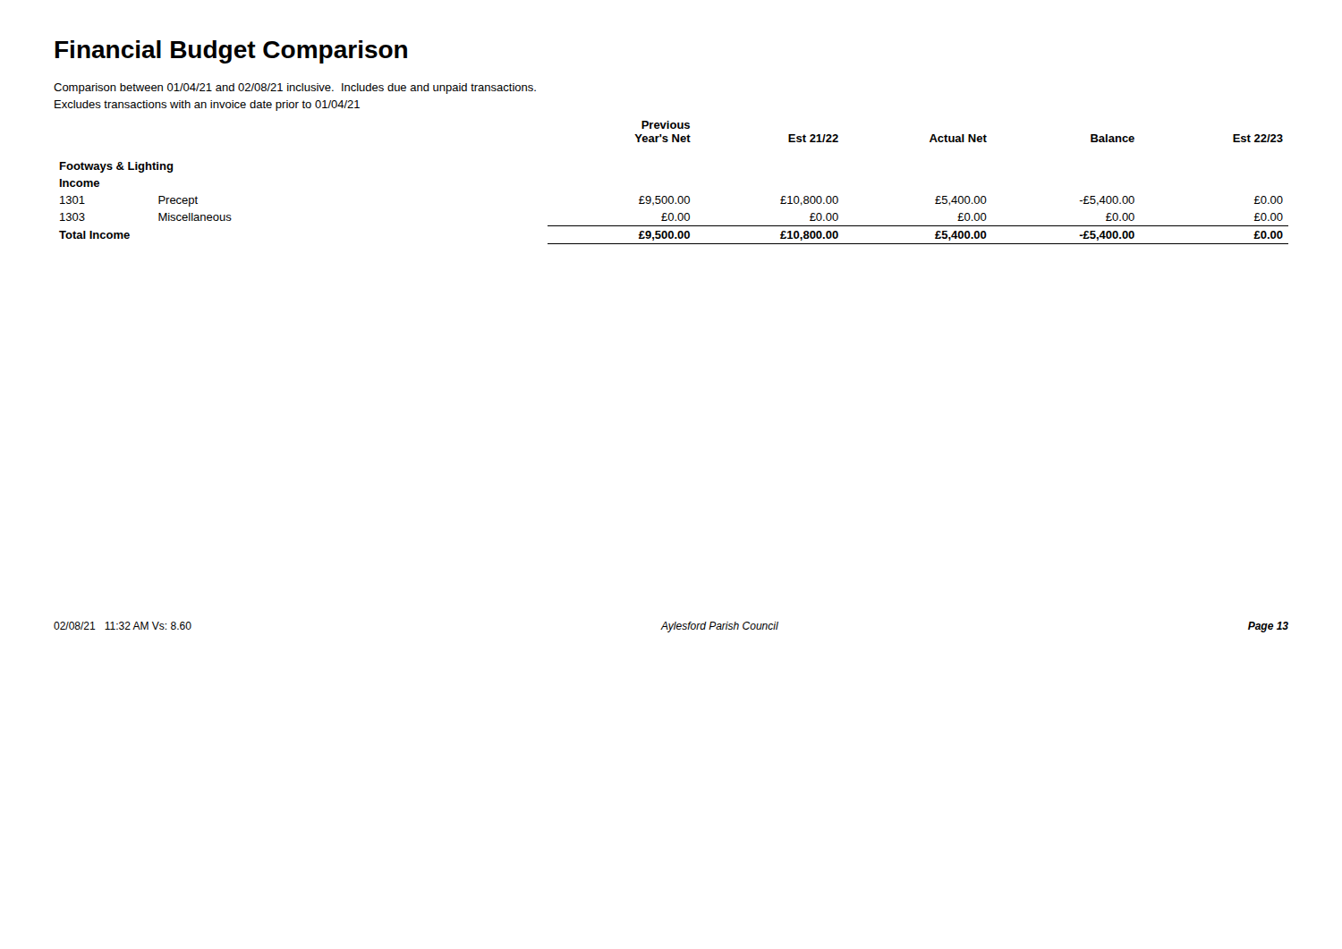Financial Budget Comparison
Comparison between 01/04/21 and 02/08/21 inclusive. Includes due and unpaid transactions.
Excludes transactions with an invoice date prior to 01/04/21
| | | Previous Year's Net | Est 21/22 | Actual Net | Balance | Est 22/23 |
| --- | --- | --- | --- | --- | --- | --- |
| Footways & Lighting |
| Income |
| 1301 | Precept | £9,500.00 | £10,800.00 | £5,400.00 | -£5,400.00 | £0.00 |
| 1303 | Miscellaneous | £0.00 | £0.00 | £0.00 | £0.00 | £0.00 |
| Total Income | £9,500.00 | £10,800.00 | £5,400.00 | -£5,400.00 | £0.00 |
02/08/21 11:32 AM Vs: 8.60
Aylesford Parish Council
Page 13